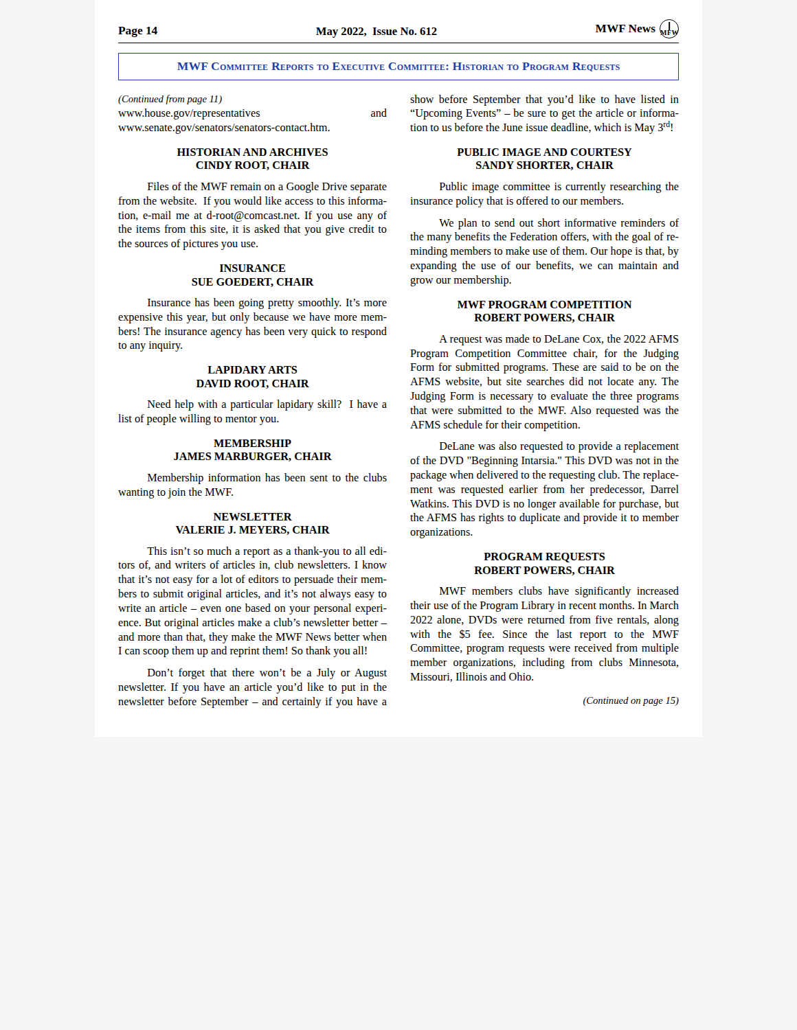Page 14
May 2022, Issue No. 612
MWF News MFW
MWF Committee Reports to Executive Committee: Historian to Program Requests
(Continued from page 11)
www.house.gov/representatives and www.senate.gov/senators/senators-contact.htm.
HISTORIAN AND ARCHIVES CINDY ROOT, CHAIR
Files of the MWF remain on a Google Drive separate from the website. If you would like access to this information, e-mail me at d-root@comcast.net. If you use any of the items from this site, it is asked that you give credit to the sources of pictures you use.
INSURANCE SUE GOEDERT, CHAIR
Insurance has been going pretty smoothly. It’s more expensive this year, but only because we have more members! The insurance agency has been very quick to respond to any inquiry.
LAPIDARY ARTS DAVID ROOT, CHAIR
Need help with a particular lapidary skill? I have a list of people willing to mentor you.
MEMBERSHIP JAMES MARBURGER, CHAIR
Membership information has been sent to the clubs wanting to join the MWF.
NEWSLETTER VALERIE J. MEYERS, CHAIR
This isn’t so much a report as a thank-you to all editors of, and writers of articles in, club newsletters. I know that it’s not easy for a lot of editors to persuade their members to submit original articles, and it’s not always easy to write an article – even one based on your personal experience. But original articles make a club’s newsletter better – and more than that, they make the MWF News better when I can scoop them up and reprint them! So thank you all!
Don’t forget that there won’t be a July or August newsletter. If you have an article you’d like to put in the newsletter before September – and certainly if you have a show before September that you’d like to have listed in “Upcoming Events” – be sure to get the article or information to us before the June issue deadline, which is May 3rd!
PUBLIC IMAGE AND COURTESY SANDY SHORTER, CHAIR
Public image committee is currently researching the insurance policy that is offered to our members.
We plan to send out short informative reminders of the many benefits the Federation offers, with the goal of reminding members to make use of them. Our hope is that, by expanding the use of our benefits, we can maintain and grow our membership.
MWF PROGRAM COMPETITION ROBERT POWERS, CHAIR
A request was made to DeLane Cox, the 2022 AFMS Program Competition Committee chair, for the Judging Form for submitted programs. These are said to be on the AFMS website, but site searches did not locate any. The Judging Form is necessary to evaluate the three programs that were submitted to the MWF. Also requested was the AFMS schedule for their competition.
DeLane was also requested to provide a replacement of the DVD "Beginning Intarsia." This DVD was not in the package when delivered to the requesting club. The replacement was requested earlier from her predecessor, Darrel Watkins. This DVD is no longer available for purchase, but the AFMS has rights to duplicate and provide it to member organizations.
PROGRAM REQUESTS ROBERT POWERS, CHAIR
MWF members clubs have significantly increased their use of the Program Library in recent months. In March 2022 alone, DVDs were returned from five rentals, along with the $5 fee. Since the last report to the MWF Committee, program requests were received from multiple member organizations, including from clubs Minnesota, Missouri, Illinois and Ohio.
(Continued on page 15)